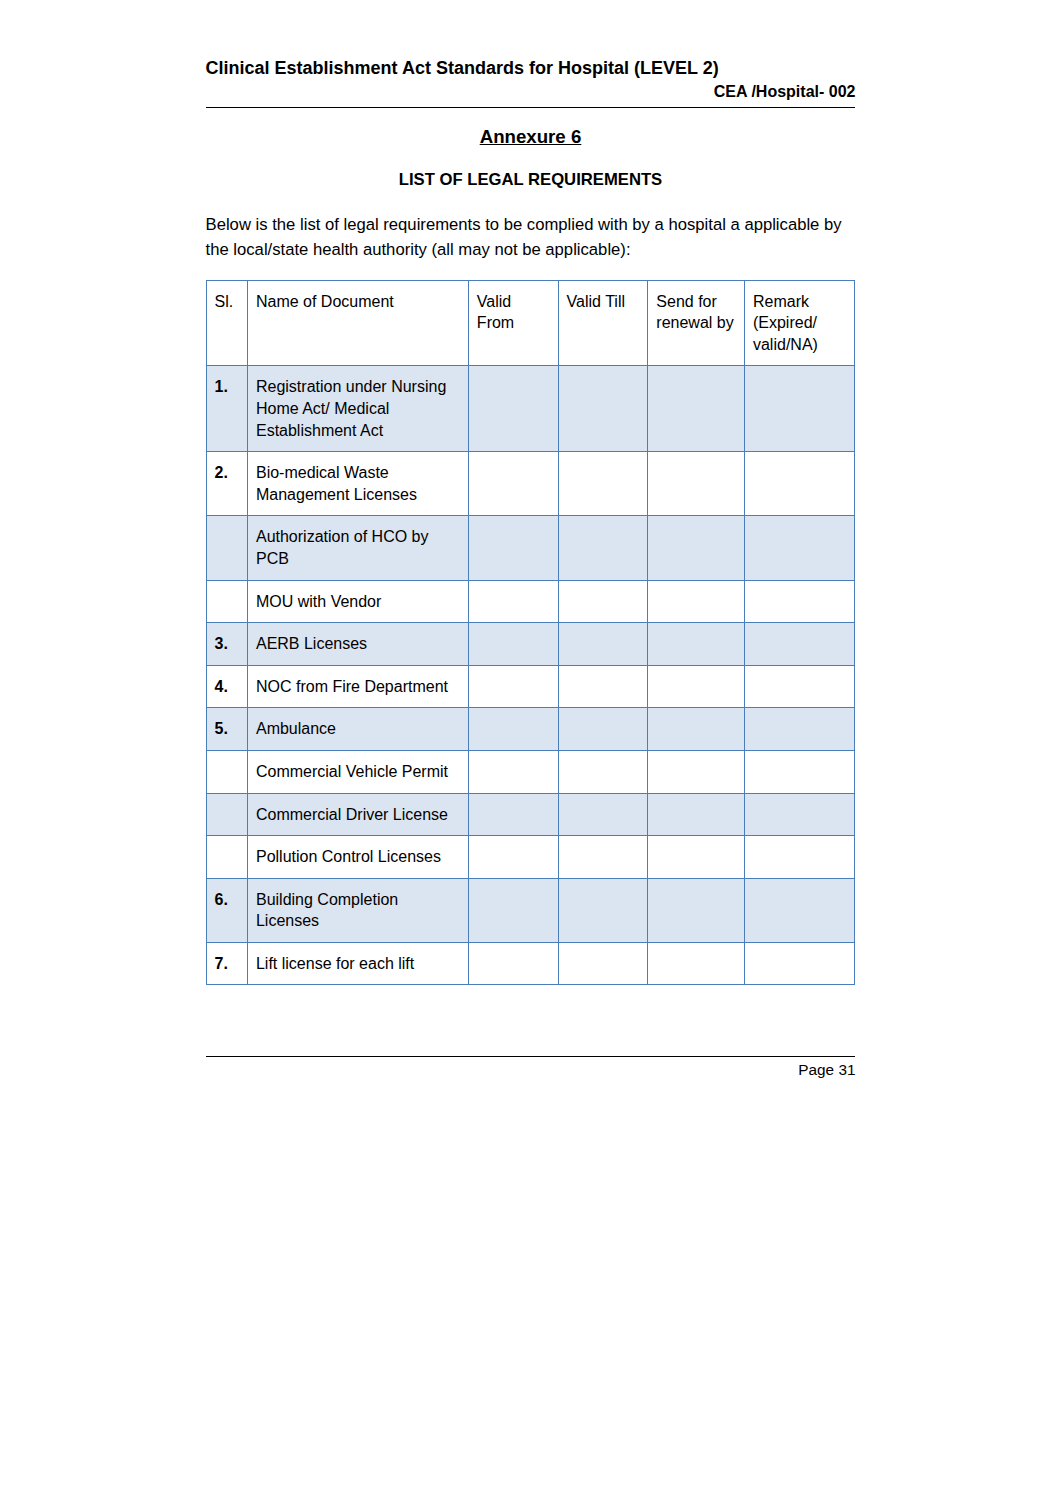Clinical Establishment Act Standards for Hospital (LEVEL 2)
CEA /Hospital- 002
Annexure 6
LIST OF LEGAL REQUIREMENTS
Below is the list of legal requirements to be complied with by a hospital a applicable by the local/state health authority (all may not be applicable):
| Sl. | Name of Document | Valid From | Valid Till | Send for renewal by | Remark (Expired/ valid/NA) |
| --- | --- | --- | --- | --- | --- |
| 1. | Registration under Nursing Home Act/ Medical Establishment Act | | | | |
| 2. | Bio-medical Waste Management Licenses | | | | |
| | Authorization of HCO by PCB | | | | |
| | MOU with Vendor | | | | |
| 3. | AERB Licenses | | | | |
| 4. | NOC from Fire Department | | | | |
| 5. | Ambulance | | | | |
| | Commercial Vehicle Permit | | | | |
| | Commercial Driver License | | | | |
| | Pollution Control Licenses | | | | |
| 6. | Building Completion Licenses | | | | |
| 7. | Lift license for each lift | | | | |
Page 31